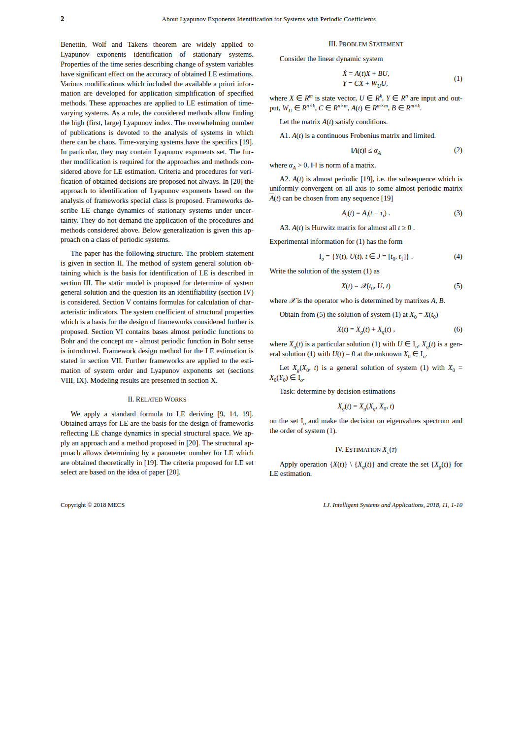2 About Lyapunov Exponents Identification for Systems with Periodic Coefficients
Benettin, Wolf and Takens theorem are widely applied to Lyapunov exponents identification of stationary systems. Properties of the time series describing change of system variables have significant effect on the accuracy of obtained LE estimations. Various modifications which included the available a priori information are developed for application simplification of specified methods. These approaches are applied to LE estimation of time-varying systems. As a rule, the considered methods allow finding the high (first, large) Lyapunov index. The overwhelming number of publications is devoted to the analysis of systems in which there can be chaos. Time-varying systems have the specifics [19]. In particular, they may contain Lyapunov exponents set. The further modification is required for the approaches and methods considered above for LE estimation. Criteria and procedures for verification of obtained decisions are proposed not always. In [20] the approach to identification of Lyapunov exponents based on the analysis of frameworks special class is proposed. Frameworks describe LE change dynamics of stationary systems under uncertainty. They do not demand the application of the procedures and methods considered above. Below generalization is given this approach on a class of periodic systems.
The paper has the following structure. The problem statement is given in section II. The method of system general solution obtaining which is the basis for identification of LE is described in section III. The static model is proposed for determine of system general solution and the question its an identifiability (section IV) is considered. Section V contains formulas for calculation of characteristic indicators. The system coefficient of structural properties which is a basis for the design of frameworks considered further is proposed. Section VI contains bases almost periodic functions to Bohr and the concept απ - almost periodic function in Bohr sense is introduced. Framework design method for the LE estimation is stated in section VII. Further frameworks are applied to the estimation of system order and Lyapunov exponents set (sections VIII, IX). Modeling results are presented in section X.
II. RELATED WORKS
We apply a standard formula to LE deriving [9, 14, 19]. Obtained arrays for LE are the basis for the design of frameworks reflecting LE change dynamics in special structural space. We apply an approach and a method proposed in [20]. The structural approach allows determining by a parameter number for LE which are obtained theoretically in [19]. The criteria proposed for LE set select are based on the idea of paper [20].
III. PROBLEM STATEMENT
Consider the linear dynamic system
Ẋ = A(t)X + BU,
Y = CX + WUU,
(1)
where X ∈ Rm is state vector, U ∈ Rk, Y ∈ Rn are input and output, WU ∈ Rn×k, C ∈ Rn×m, A(t) ∈ Rm×m, B ∈ Rm×k.
Let the matrix A(t) satisfy conditions.
A1. A(t) is a continuous Frobenius matrix and limited.
‖A(t)‖ ≤ αA (2)
where αA > 0, ‖·‖ is norm of a matrix.
A2. A(t) is almost periodic [19], i.e. the subsequence which is uniformly convergent on all axis to some almost periodic matrix A(t) can be chosen from any sequence [19]
Ai(t) = Ai(t − τi) . (3)
A3. A(t) is Hurwitz matrix for almost all t ≥ 0 .
Experimental information for (1) has the form
Io = {Y(t), U(t), t ∈ J = [t0, t1]} . (4)
Write the solution of the system (1) as
X(t) = 𝒳(t0, U, t) (5)
where 𝒳 is the operator who is determined by matrixes A, B.
Obtain from (5) the solution of system (1) at X0 = X(t0)
X(t) = Xg(t) + Xq(t) , (6)
where Xq(t) is a particular solution (1) with U ∈ Io, Xg(t) is a general solution (1) with U(t) = 0 at the unknown X0 ∈ Io.
Let Xg(X0, t) is a general solution of system (1) with X0 = X0(Y0) ∈ Io.
Task: determine by decision estimations
Xg(t) = Xg(Xq, X0, t)
on the set Io and make the decision on eigenvalues spectrum and the order of system (1).
IV. ESTIMATION Xg(t)
Apply operation {X(t)} \ {Xq(t)} and create the set {Xg(t)} for LE estimation.
Copyright © 2018 MECS I.J. Intelligent Systems and Applications, 2018, 11, 1-10